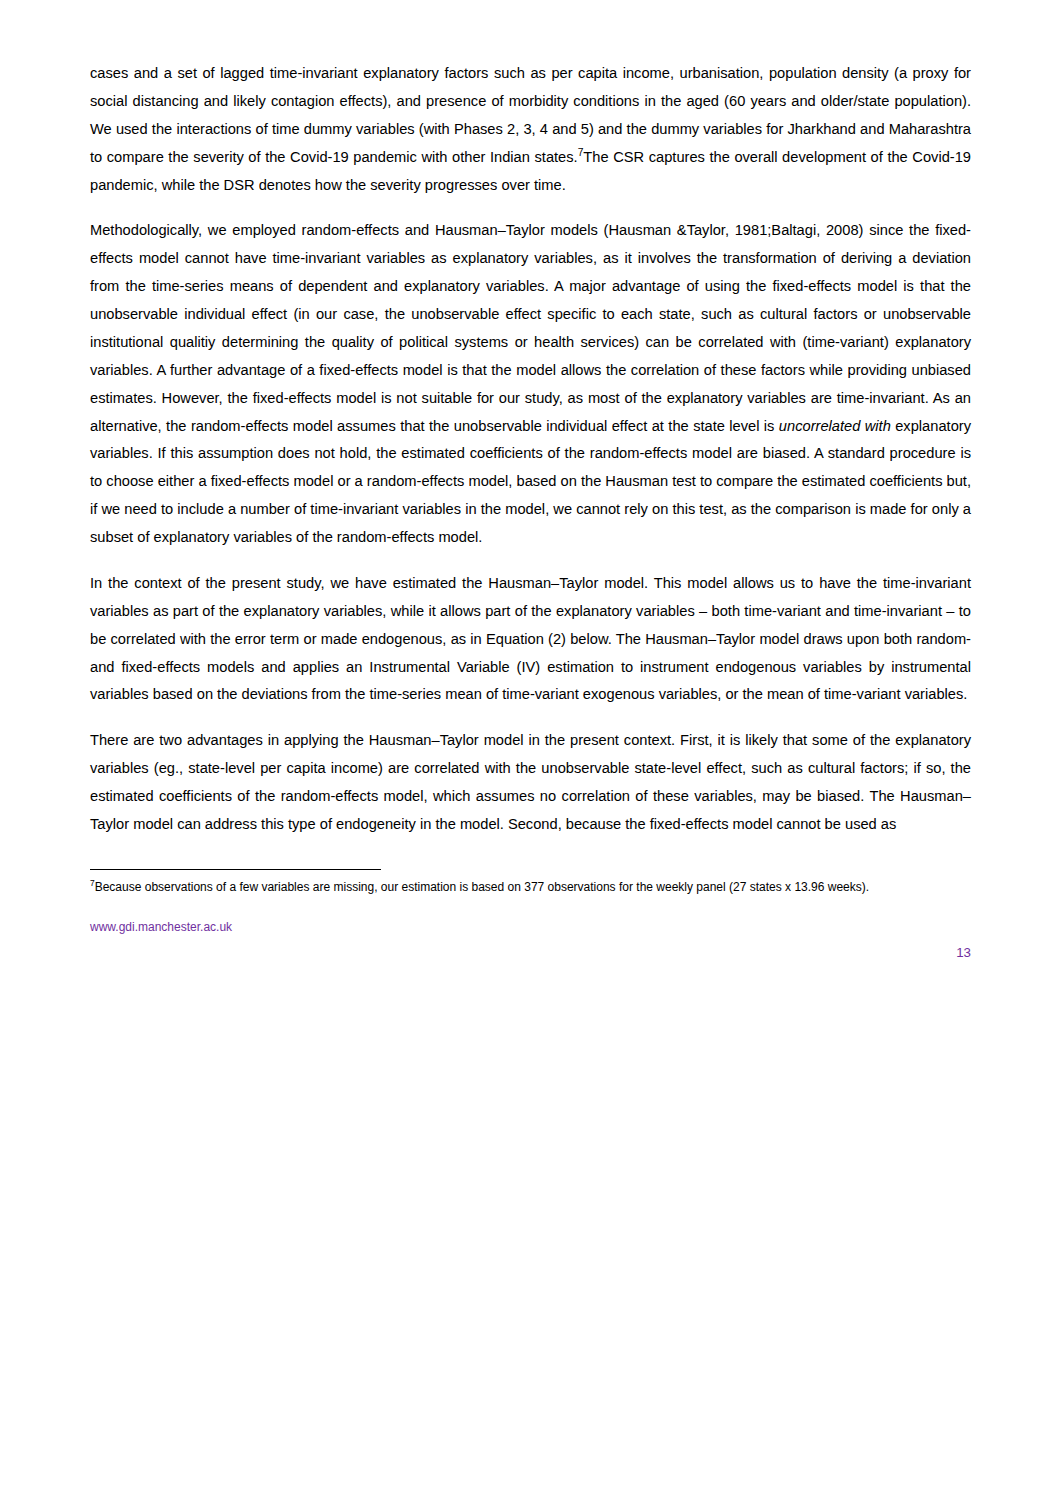cases and a set of lagged time-invariant explanatory factors such as per capita income, urbanisation, population density (a proxy for social distancing and likely contagion effects), and presence of morbidity conditions in the aged (60 years and older/state population). We used the interactions of time dummy variables (with Phases 2, 3, 4 and 5) and the dummy variables for Jharkhand and Maharashtra to compare the severity of the Covid-19 pandemic with other Indian states.7The CSR captures the overall development of the Covid-19 pandemic, while the DSR denotes how the severity progresses over time.
Methodologically, we employed random-effects and Hausman–Taylor models (Hausman &Taylor, 1981;Baltagi, 2008) since the fixed-effects model cannot have time-invariant variables as explanatory variables, as it involves the transformation of deriving a deviation from the time-series means of dependent and explanatory variables. A major advantage of using the fixed-effects model is that the unobservable individual effect (in our case, the unobservable effect specific to each state, such as cultural factors or unobservable institutional qualitiy determining the quality of political systems or health services) can be correlated with (time-variant) explanatory variables. A further advantage of a fixed-effects model is that the model allows the correlation of these factors while providing unbiased estimates. However, the fixed-effects model is not suitable for our study, as most of the explanatory variables are time-invariant. As an alternative, the random-effects model assumes that the unobservable individual effect at the state level is uncorrelated with explanatory variables. If this assumption does not hold, the estimated coefficients of the random-effects model are biased. A standard procedure is to choose either a fixed-effects model or a random-effects model, based on the Hausman test to compare the estimated coefficients but, if we need to include a number of time-invariant variables in the model, we cannot rely on this test, as the comparison is made for only a subset of explanatory variables of the random-effects model.
In the context of the present study, we have estimated the Hausman–Taylor model. This model allows us to have the time-invariant variables as part of the explanatory variables, while it allows part of the explanatory variables – both time-variant and time-invariant – to be correlated with the error term or made endogenous, as in Equation (2) below. The Hausman–Taylor model draws upon both random- and fixed-effects models and applies an Instrumental Variable (IV) estimation to instrument endogenous variables by instrumental variables based on the deviations from the time-series mean of time-variant exogenous variables, or the mean of time-variant variables.
There are two advantages in applying the Hausman–Taylor model in the present context. First, it is likely that some of the explanatory variables (eg., state-level per capita income) are correlated with the unobservable state-level effect, such as cultural factors; if so, the estimated coefficients of the random-effects model, which assumes no correlation of these variables, may be biased. The Hausman–Taylor model can address this type of endogeneity in the model. Second, because the fixed-effects model cannot be used as
7Because observations of a few variables are missing, our estimation is based on 377 observations for the weekly panel (27 states x 13.96 weeks).
www.gdi.manchester.ac.uk
13